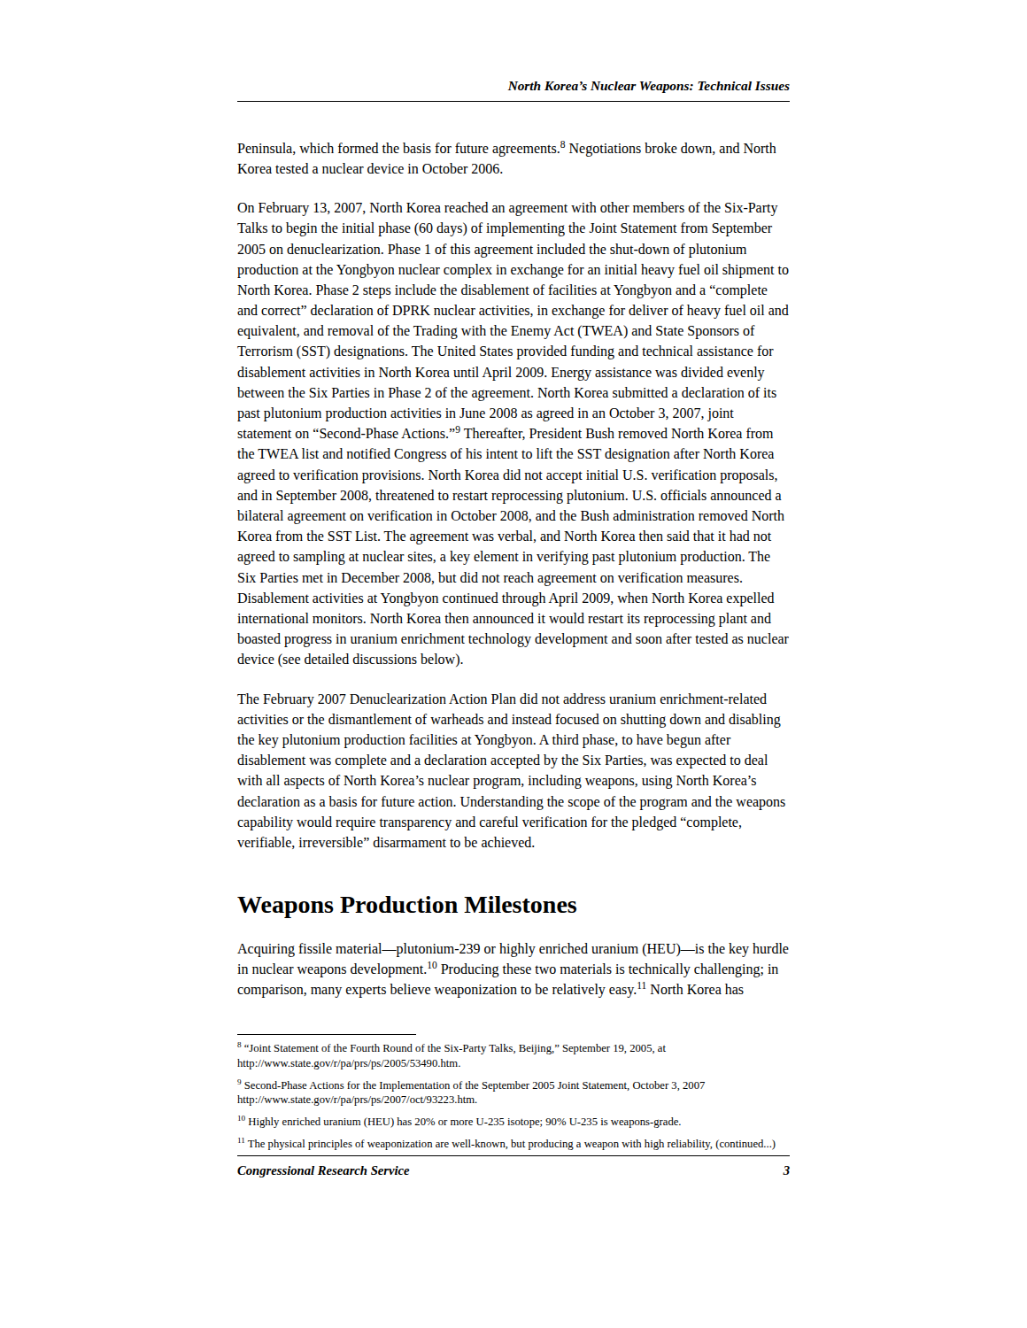North Korea’s Nuclear Weapons: Technical Issues
Peninsula, which formed the basis for future agreements.8 Negotiations broke down, and North Korea tested a nuclear device in October 2006.
On February 13, 2007, North Korea reached an agreement with other members of the Six-Party Talks to begin the initial phase (60 days) of implementing the Joint Statement from September 2005 on denuclearization. Phase 1 of this agreement included the shut-down of plutonium production at the Yongbyon nuclear complex in exchange for an initial heavy fuel oil shipment to North Korea. Phase 2 steps include the disablement of facilities at Yongbyon and a “complete and correct” declaration of DPRK nuclear activities, in exchange for deliver of heavy fuel oil and equivalent, and removal of the Trading with the Enemy Act (TWEA) and State Sponsors of Terrorism (SST) designations. The United States provided funding and technical assistance for disablement activities in North Korea until April 2009. Energy assistance was divided evenly between the Six Parties in Phase 2 of the agreement. North Korea submitted a declaration of its past plutonium production activities in June 2008 as agreed in an October 3, 2007, joint statement on “Second-Phase Actions.”9 Thereafter, President Bush removed North Korea from the TWEA list and notified Congress of his intent to lift the SST designation after North Korea agreed to verification provisions. North Korea did not accept initial U.S. verification proposals, and in September 2008, threatened to restart reprocessing plutonium. U.S. officials announced a bilateral agreement on verification in October 2008, and the Bush administration removed North Korea from the SST List. The agreement was verbal, and North Korea then said that it had not agreed to sampling at nuclear sites, a key element in verifying past plutonium production. The Six Parties met in December 2008, but did not reach agreement on verification measures. Disablement activities at Yongbyon continued through April 2009, when North Korea expelled international monitors. North Korea then announced it would restart its reprocessing plant and boasted progress in uranium enrichment technology development and soon after tested as nuclear device (see detailed discussions below).
The February 2007 Denuclearization Action Plan did not address uranium enrichment-related activities or the dismantlement of warheads and instead focused on shutting down and disabling the key plutonium production facilities at Yongbyon. A third phase, to have begun after disablement was complete and a declaration accepted by the Six Parties, was expected to deal with all aspects of North Korea’s nuclear program, including weapons, using North Korea’s declaration as a basis for future action. Understanding the scope of the program and the weapons capability would require transparency and careful verification for the pledged “complete, verifiable, irreversible” disarmament to be achieved.
Weapons Production Milestones
Acquiring fissile material—plutonium-239 or highly enriched uranium (HEU)—is the key hurdle in nuclear weapons development.10 Producing these two materials is technically challenging; in comparison, many experts believe weaponization to be relatively easy.11 North Korea has
8 “Joint Statement of the Fourth Round of the Six-Party Talks, Beijing,” September 19, 2005, at http://www.state.gov/r/pa/prs/ps/2005/53490.htm.
9 Second-Phase Actions for the Implementation of the September 2005 Joint Statement, October 3, 2007 http://www.state.gov/r/pa/prs/ps/2007/oct/93223.htm.
10 Highly enriched uranium (HEU) has 20% or more U-235 isotope; 90% U-235 is weapons-grade.
11 The physical principles of weaponization are well-known, but producing a weapon with high reliability, (continued...)
Congressional Research Service 3